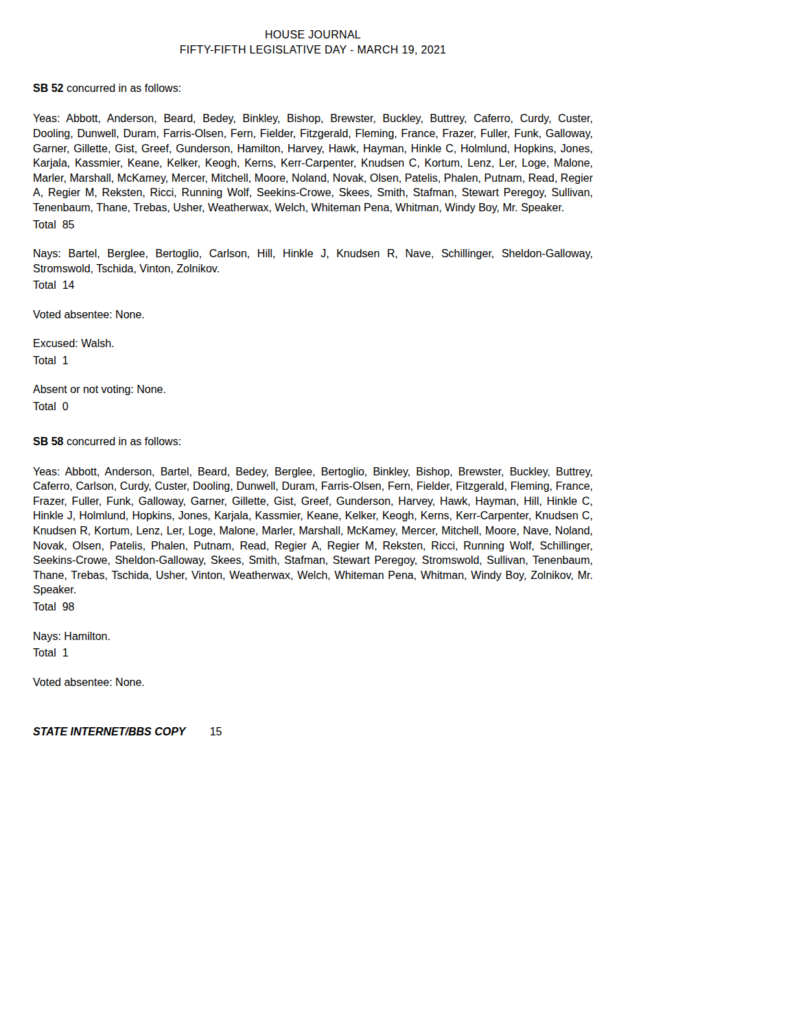HOUSE JOURNAL FIFTY-FIFTH LEGISLATIVE DAY - MARCH 19, 2021
SB 52 concurred in as follows:
Yeas: Abbott, Anderson, Beard, Bedey, Binkley, Bishop, Brewster, Buckley, Buttrey, Caferro, Curdy, Custer, Dooling, Dunwell, Duram, Farris-Olsen, Fern, Fielder, Fitzgerald, Fleming, France, Frazer, Fuller, Funk, Galloway, Garner, Gillette, Gist, Greef, Gunderson, Hamilton, Harvey, Hawk, Hayman, Hinkle C, Holmlund, Hopkins, Jones, Karjala, Kassmier, Keane, Kelker, Keogh, Kerns, Kerr-Carpenter, Knudsen C, Kortum, Lenz, Ler, Loge, Malone, Marler, Marshall, McKamey, Mercer, Mitchell, Moore, Noland, Novak, Olsen, Patelis, Phalen, Putnam, Read, Regier A, Regier M, Reksten, Ricci, Running Wolf, Seekins-Crowe, Skees, Smith, Stafman, Stewart Peregoy, Sullivan, Tenenbaum, Thane, Trebas, Usher, Weatherwax, Welch, Whiteman Pena, Whitman, Windy Boy, Mr. Speaker.
Total 85
Nays: Bartel, Berglee, Bertoglio, Carlson, Hill, Hinkle J, Knudsen R, Nave, Schillinger, Sheldon-Galloway, Stromswold, Tschida, Vinton, Zolnikov.
Total 14
Voted absentee: None.
Excused: Walsh.
Total 1
Absent or not voting: None.
Total 0
SB 58 concurred in as follows:
Yeas: Abbott, Anderson, Bartel, Beard, Bedey, Berglee, Bertoglio, Binkley, Bishop, Brewster, Buckley, Buttrey, Caferro, Carlson, Curdy, Custer, Dooling, Dunwell, Duram, Farris-Olsen, Fern, Fielder, Fitzgerald, Fleming, France, Frazer, Fuller, Funk, Galloway, Garner, Gillette, Gist, Greef, Gunderson, Harvey, Hawk, Hayman, Hill, Hinkle C, Hinkle J, Holmlund, Hopkins, Jones, Karjala, Kassmier, Keane, Kelker, Keogh, Kerns, Kerr-Carpenter, Knudsen C, Knudsen R, Kortum, Lenz, Ler, Loge, Malone, Marler, Marshall, McKamey, Mercer, Mitchell, Moore, Nave, Noland, Novak, Olsen, Patelis, Phalen, Putnam, Read, Regier A, Regier M, Reksten, Ricci, Running Wolf, Schillinger, Seekins-Crowe, Sheldon-Galloway, Skees, Smith, Stafman, Stewart Peregoy, Stromswold, Sullivan, Tenenbaum, Thane, Trebas, Tschida, Usher, Vinton, Weatherwax, Welch, Whiteman Pena, Whitman, Windy Boy, Zolnikov, Mr. Speaker.
Total 98
Nays: Hamilton.
Total 1
Voted absentee: None.
STATE INTERNET/BBS COPY15